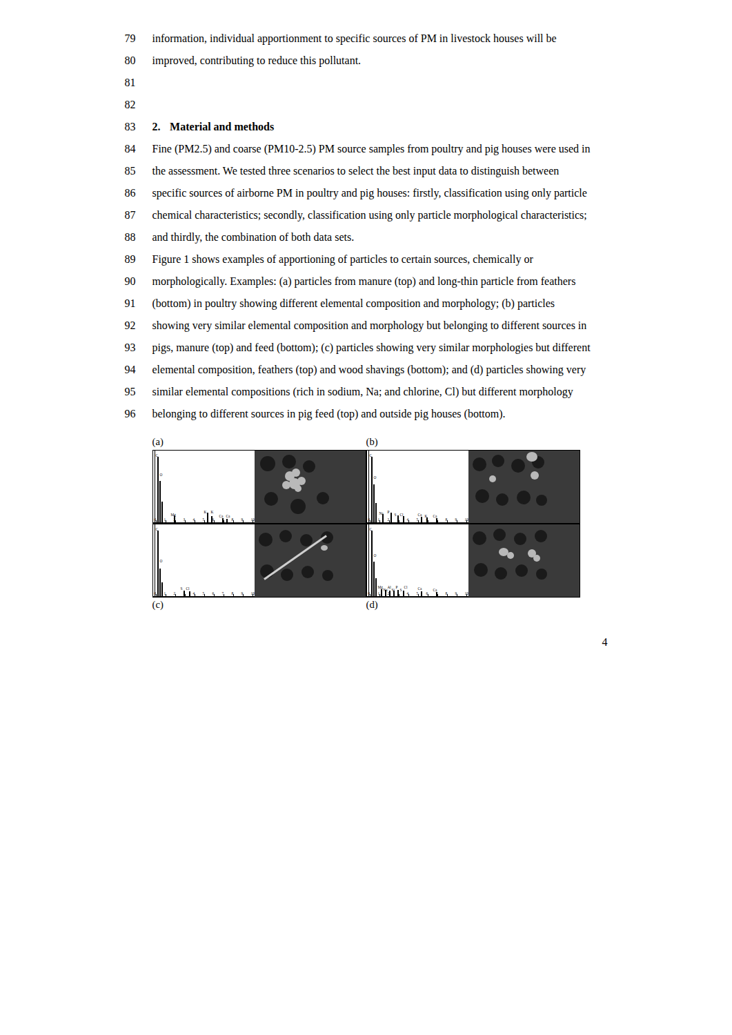79
information, individual apportionment to specific sources of PM in livestock houses will be
80
improved, contributing to reduce this pollutant.
81
82
83
2. Material and methods
84
Fine (PM2.5) and coarse (PM10-2.5) PM source samples from poultry and pig houses were used in
85
the assessment. We tested three scenarios to select the best input data to distinguish between
86
specific sources of airborne PM in poultry and pig houses: firstly, classification using only particle
87
chemical characteristics; secondly, classification using only particle morphological characteristics;
88
and thirdly, the combination of both data sets.
89
Figure 1 shows examples of apportioning of particles to certain sources, chemically or
90
morphologically. Examples: (a) particles from manure (top) and long-thin particle from feathers
91
(bottom) in poultry showing different elemental composition and morphology; (b) particles
92
showing very similar elemental composition and morphology but belonging to different sources in
93
pigs, manure (top) and feed (bottom); (c) particles showing very similar morphologies but different
94
elemental composition, feathers (top) and wood shavings (bottom); and (d) particles showing very
95
similar elemental compositions (rich in sodium, Na; and chlorine, Cl) but different morphology
96
belonging to different sources in pig feed (top) and outside pig houses (bottom).
(a)
C
O
Mg
K
K
Ca
Ca
012345678910
keV
(b)
C
O
Na
P
S
Cl
Ca
K
Ca
012345678910
keV
C
O
S
Cl
012345678910
keV
(c)
C
O
Mg
Na
Al
Si
P
S
Cl
Ca
Ca
012345678910
keV
(d)
4